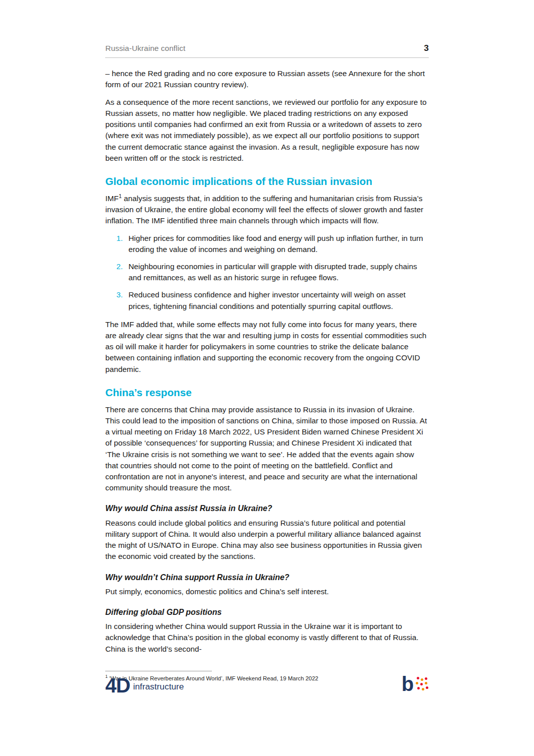Russia-Ukraine conflict
3
– hence the Red grading and no core exposure to Russian assets (see Annexure for the short form of our 2021 Russian country review).
As a consequence of the more recent sanctions, we reviewed our portfolio for any exposure to Russian assets, no matter how negligible. We placed trading restrictions on any exposed positions until companies had confirmed an exit from Russia or a writedown of assets to zero (where exit was not immediately possible), as we expect all our portfolio positions to support the current democratic stance against the invasion. As a result, negligible exposure has now been written off or the stock is restricted.
Global economic implications of the Russian invasion
IMF1 analysis suggests that, in addition to the suffering and humanitarian crisis from Russia’s invasion of Ukraine, the entire global economy will feel the effects of slower growth and faster inflation. The IMF identified three main channels through which impacts will flow.
Higher prices for commodities like food and energy will push up inflation further, in turn eroding the value of incomes and weighing on demand.
Neighbouring economies in particular will grapple with disrupted trade, supply chains and remittances, as well as an historic surge in refugee flows.
Reduced business confidence and higher investor uncertainty will weigh on asset prices, tightening financial conditions and potentially spurring capital outflows.
The IMF added that, while some effects may not fully come into focus for many years, there are already clear signs that the war and resulting jump in costs for essential commodities such as oil will make it harder for policymakers in some countries to strike the delicate balance between containing inflation and supporting the economic recovery from the ongoing COVID pandemic.
China’s response
There are concerns that China may provide assistance to Russia in its invasion of Ukraine. This could lead to the imposition of sanctions on China, similar to those imposed on Russia. At a virtual meeting on Friday 18 March 2022, US President Biden warned Chinese President Xi of possible ‘consequences’ for supporting Russia; and Chinese President Xi indicated that ‘The Ukraine crisis is not something we want to see’. He added that the events again show that countries should not come to the point of meeting on the battlefield. Conflict and confrontation are not in anyone's interest, and peace and security are what the international community should treasure the most.
Why would China assist Russia in Ukraine?
Reasons could include global politics and ensuring Russia’s future political and potential military support of China. It would also underpin a powerful military alliance balanced against the might of US/NATO in Europe. China may also see business opportunities in Russia given the economic void created by the sanctions.
Why wouldn’t China support Russia in Ukraine?
Put simply, economics, domestic politics and China’s self interest.
Differing global GDP positions
In considering whether China would support Russia in the Ukraine war it is important to acknowledge that China’s position in the global economy is vastly different to that of Russia. China is the world’s second-
1 ‘War in Ukraine Reverberates Around World’, IMF Weekend Read, 19 March 2022
4D infrastructure
b